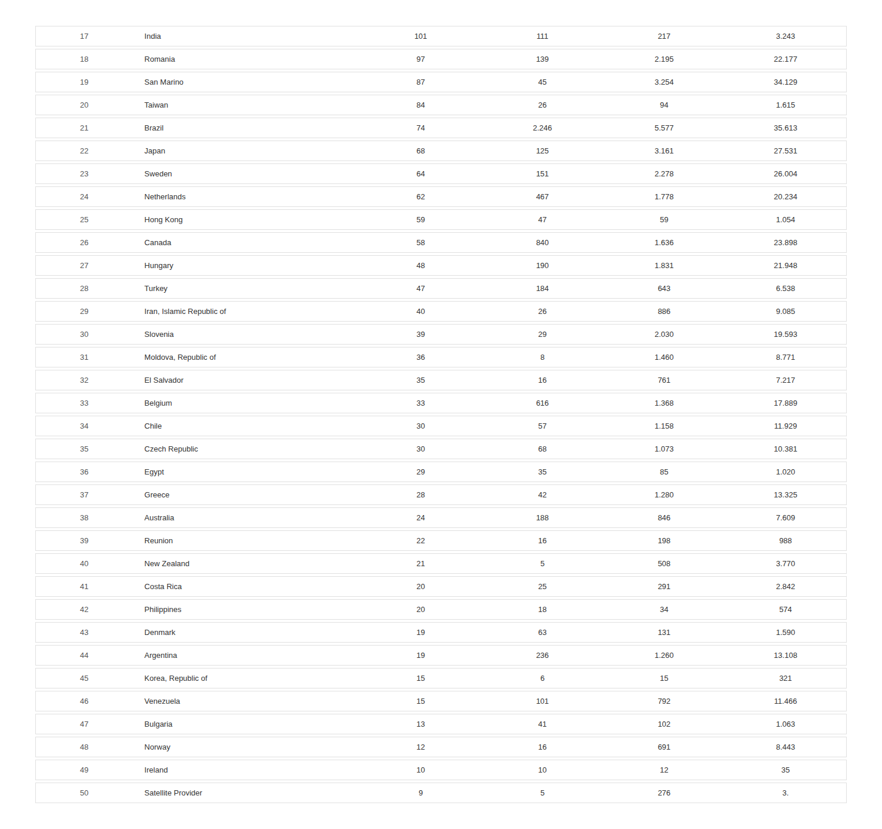| 17 | India | 101 | 111 | 217 | 3.243 |
| 18 | Romania | 97 | 139 | 2.195 | 22.177 |
| 19 | San Marino | 87 | 45 | 3.254 | 34.129 |
| 20 | Taiwan | 84 | 26 | 94 | 1.615 |
| 21 | Brazil | 74 | 2.246 | 5.577 | 35.613 |
| 22 | Japan | 68 | 125 | 3.161 | 27.531 |
| 23 | Sweden | 64 | 151 | 2.278 | 26.004 |
| 24 | Netherlands | 62 | 467 | 1.778 | 20.234 |
| 25 | Hong Kong | 59 | 47 | 59 | 1.054 |
| 26 | Canada | 58 | 840 | 1.636 | 23.898 |
| 27 | Hungary | 48 | 190 | 1.831 | 21.948 |
| 28 | Turkey | 47 | 184 | 643 | 6.538 |
| 29 | Iran, Islamic Republic of | 40 | 26 | 886 | 9.085 |
| 30 | Slovenia | 39 | 29 | 2.030 | 19.593 |
| 31 | Moldova, Republic of | 36 | 8 | 1.460 | 8.771 |
| 32 | El Salvador | 35 | 16 | 761 | 7.217 |
| 33 | Belgium | 33 | 616 | 1.368 | 17.889 |
| 34 | Chile | 30 | 57 | 1.158 | 11.929 |
| 35 | Czech Republic | 30 | 68 | 1.073 | 10.381 |
| 36 | Egypt | 29 | 35 | 85 | 1.020 |
| 37 | Greece | 28 | 42 | 1.280 | 13.325 |
| 38 | Australia | 24 | 188 | 846 | 7.609 |
| 39 | Reunion | 22 | 16 | 198 | 988 |
| 40 | New Zealand | 21 | 5 | 508 | 3.770 |
| 41 | Costa Rica | 20 | 25 | 291 | 2.842 |
| 42 | Philippines | 20 | 18 | 34 | 574 |
| 43 | Denmark | 19 | 63 | 131 | 1.590 |
| 44 | Argentina | 19 | 236 | 1.260 | 13.108 |
| 45 | Korea, Republic of | 15 | 6 | 15 | 321 |
| 46 | Venezuela | 15 | 101 | 792 | 11.466 |
| 47 | Bulgaria | 13 | 41 | 102 | 1.063 |
| 48 | Norway | 12 | 16 | 691 | 8.443 |
| 49 | Ireland | 10 | 10 | 12 | 35 |
| 50 | Satellite Provider | 9 | 5 | 276 | 3. |